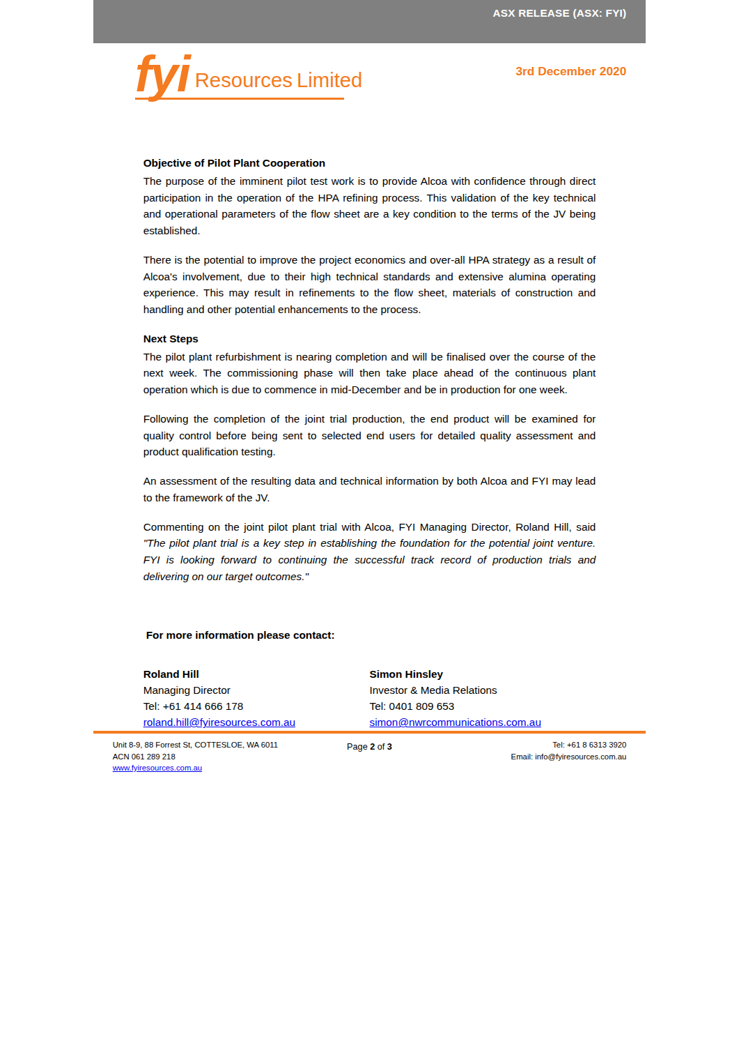ASX RELEASE (ASX: FYI)
fyi Resources Limited
3rd December 2020
Objective of Pilot Plant Cooperation
The purpose of the imminent pilot test work is to provide Alcoa with confidence through direct participation in the operation of the HPA refining process. This validation of the key technical and operational parameters of the flow sheet are a key condition to the terms of the JV being established.
There is the potential to improve the project economics and over-all HPA strategy as a result of Alcoa's involvement, due to their high technical standards and extensive alumina operating experience. This may result in refinements to the flow sheet, materials of construction and handling and other potential enhancements to the process.
Next Steps
The pilot plant refurbishment is nearing completion and will be finalised over the course of the next week. The commissioning phase will then take place ahead of the continuous plant operation which is due to commence in mid-December and be in production for one week.
Following the completion of the joint trial production, the end product will be examined for quality control before being sent to selected end users for detailed quality assessment and product qualification testing.
An assessment of the resulting data and technical information by both Alcoa and FYI may lead to the framework of the JV.
Commenting on the joint pilot plant trial with Alcoa, FYI Managing Director, Roland Hill, said "The pilot plant trial is a key step in establishing the foundation for the potential joint venture. FYI is looking forward to continuing the successful track record of production trials and delivering on our target outcomes."
For more information please contact:
Roland Hill
Managing Director
Tel: +61 414 666 178
roland.hill@fyiresources.com.au
Simon Hinsley
Investor & Media Relations
Tel: 0401 809 653
simon@nwrcommunications.com.au
Unit 8-9, 88 Forrest St, COTTESLOE, WA 6011
ACN 061 289 218
www.fyiresources.com.au
Page 2 of 3
Tel: +61 8 6313 3920
Email: info@fyiresources.com.au